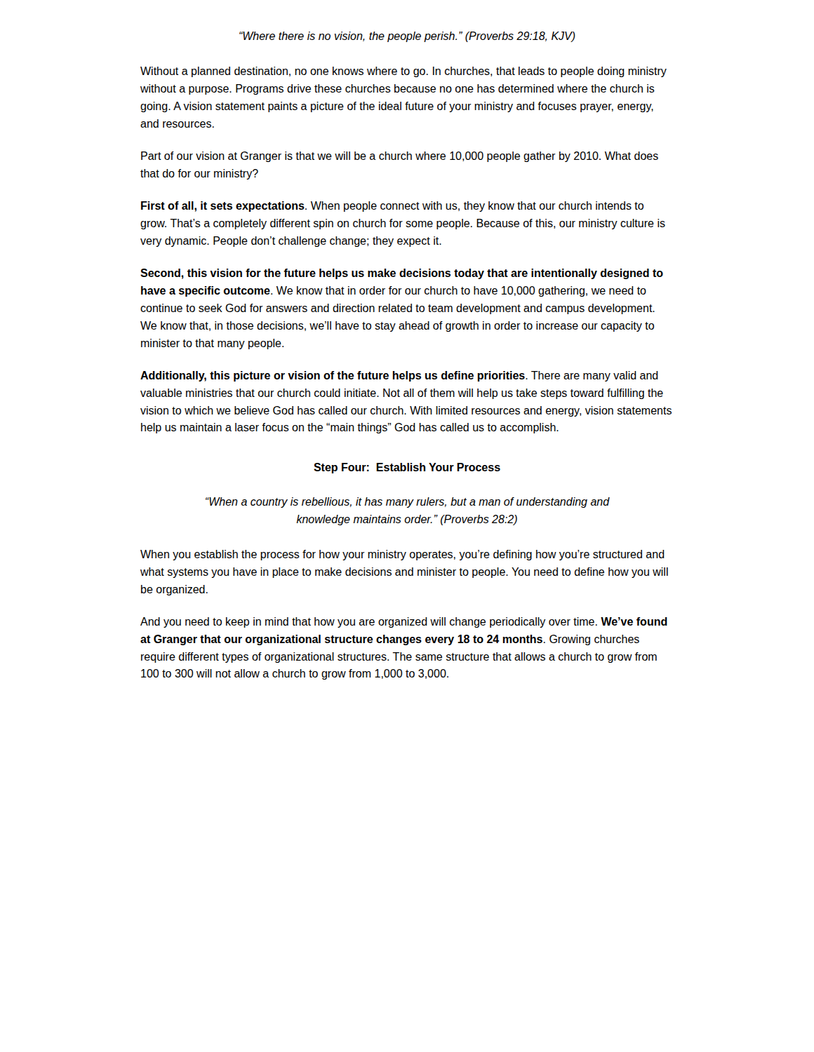“Where there is no vision, the people perish.” (Proverbs 29:18, KJV)
Without a planned destination, no one knows where to go. In churches, that leads to people doing ministry without a purpose. Programs drive these churches because no one has determined where the church is going. A vision statement paints a picture of the ideal future of your ministry and focuses prayer, energy, and resources.
Part of our vision at Granger is that we will be a church where 10,000 people gather by 2010. What does that do for our ministry?
First of all, it sets expectations. When people connect with us, they know that our church intends to grow. That’s a completely different spin on church for some people. Because of this, our ministry culture is very dynamic. People don’t challenge change; they expect it.
Second, this vision for the future helps us make decisions today that are intentionally designed to have a specific outcome. We know that in order for our church to have 10,000 gathering, we need to continue to seek God for answers and direction related to team development and campus development. We know that, in those decisions, we’ll have to stay ahead of growth in order to increase our capacity to minister to that many people.
Additionally, this picture or vision of the future helps us define priorities. There are many valid and valuable ministries that our church could initiate. Not all of them will help us take steps toward fulfilling the vision to which we believe God has called our church. With limited resources and energy, vision statements help us maintain a laser focus on the “main things” God has called us to accomplish.
Step Four: Establish Your Process
“When a country is rebellious, it has many rulers, but a man of understanding and knowledge maintains order.” (Proverbs 28:2)
When you establish the process for how your ministry operates, you’re defining how you’re structured and what systems you have in place to make decisions and minister to people. You need to define how you will be organized.
And you need to keep in mind that how you are organized will change periodically over time. We’ve found at Granger that our organizational structure changes every 18 to 24 months. Growing churches require different types of organizational structures. The same structure that allows a church to grow from 100 to 300 will not allow a church to grow from 1,000 to 3,000.